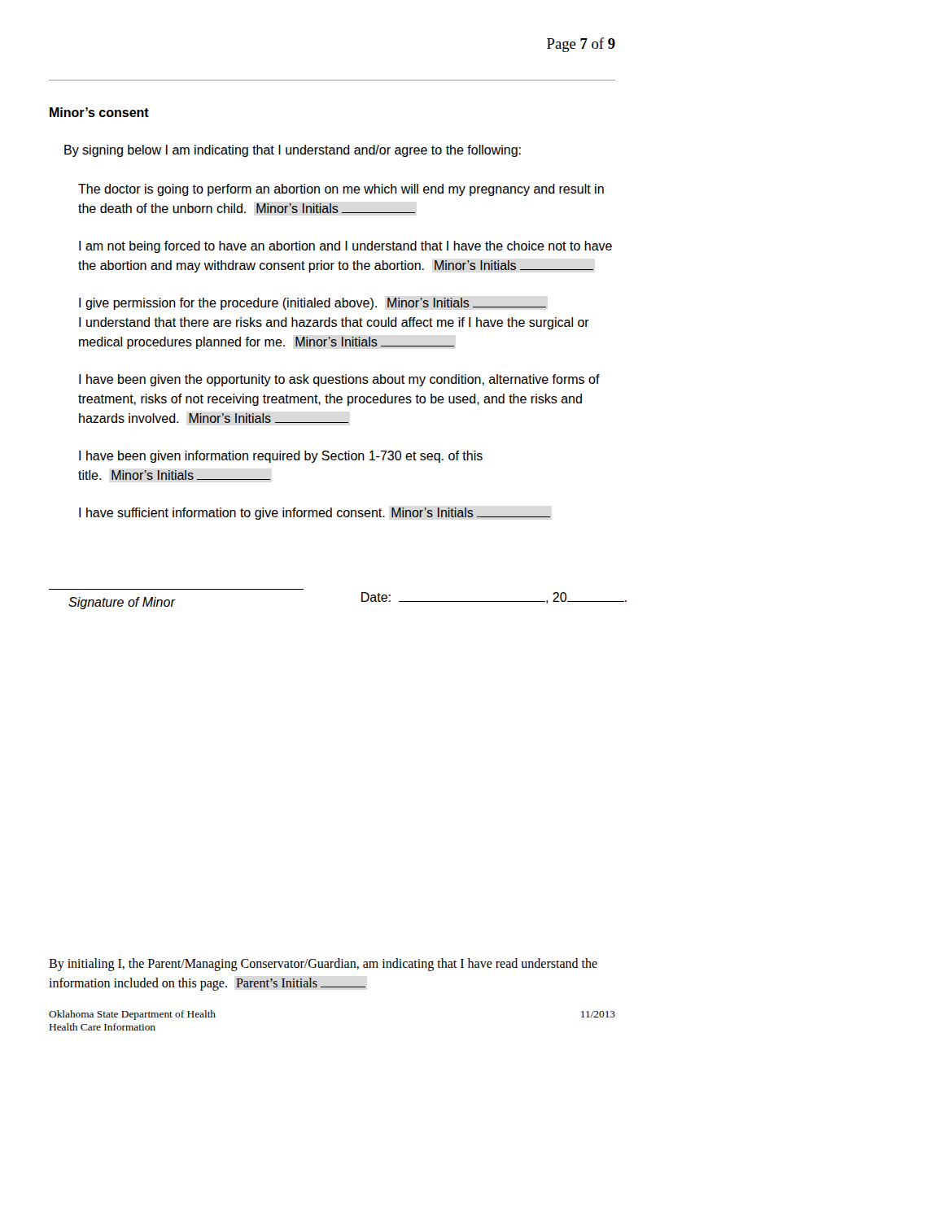Page 7 of 9
Minor’s consent
By signing below I am indicating that I understand and/or agree to the following:
The doctor is going to perform an abortion on me which will end my pregnancy and result in the death of the unborn child. Minor’s Initials
I am not being forced to have an abortion and I understand that I have the choice not to have the abortion and may withdraw consent prior to the abortion. Minor’s Initials
I give permission for the procedure (initialed above). Minor’s Initials
I understand that there are risks and hazards that could affect me if I have the surgical or medical procedures planned for me. Minor’s Initials
I have been given the opportunity to ask questions about my condition, alternative forms of treatment, risks of not receiving treatment, the procedures to be used, and the risks and hazards involved. Minor’s Initials
I have been given information required by Section 1-730 et seq. of this title. Minor’s Initials
I have sufficient information to give informed consent. Minor’s Initials
Signature of Minor
Date: , 20 .
By initialing I, the Parent/Managing Conservator/Guardian, am indicating that I have read understand the information included on this page. Parent’s Initials
Oklahoma State Department of Health
Health Care Information
11/2013